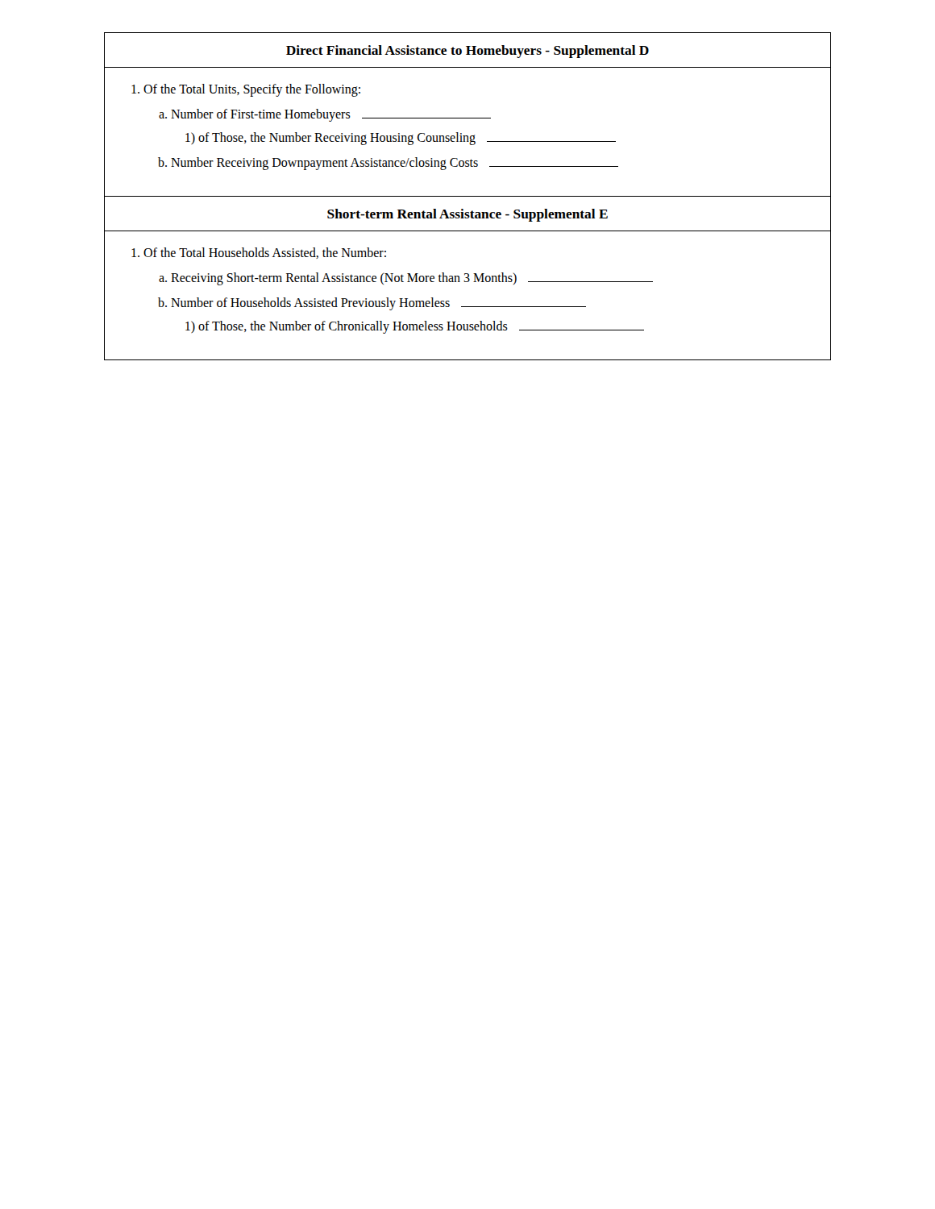Direct Financial Assistance to Homebuyers - Supplemental D
Of the Total Units, Specify the Following:
Number of First-time Homebuyers
of Those, the Number Receiving Housing Counseling
Number Receiving Downpayment Assistance/closing Costs
Short-term Rental Assistance - Supplemental E
Of the Total Households Assisted, the Number:
Receiving Short-term Rental Assistance (Not More than 3 Months)
Number of Households Assisted Previously Homeless
of Those, the Number of Chronically Homeless Households